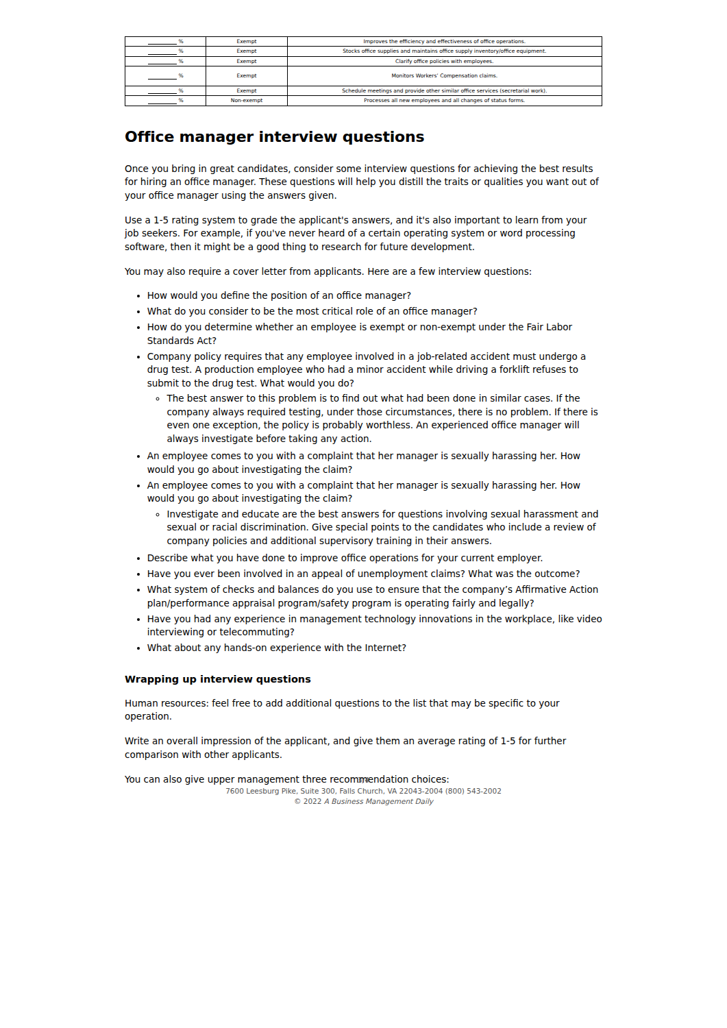| % | Exempt | Improves the efficiency and effectiveness of office operations. |
| % | Exempt | Stocks office supplies and maintains office supply inventory/office equipment. |
| % | Exempt | Clarify office policies with employees. |
| % | Exempt | Monitors Workers’ Compensation claims. |
| % | Exempt | Schedule meetings and provide other similar office services (secretarial work). |
| % | Non-exempt | Processes all new employees and all changes of status forms. |
Office manager interview questions
Once you bring in great candidates, consider some interview questions for achieving the best results for hiring an office manager. These questions will help you distill the traits or qualities you want out of your office manager using the answers given.
Use a 1-5 rating system to grade the applicant's answers, and it's also important to learn from your job seekers. For example, if you've never heard of a certain operating system or word processing software, then it might be a good thing to research for future development.
You may also require a cover letter from applicants. Here are a few interview questions:
How would you define the position of an office manager?
What do you consider to be the most critical role of an office manager?
How do you determine whether an employee is exempt or non-exempt under the Fair Labor Standards Act?
Company policy requires that any employee involved in a job-related accident must undergo a drug test. A production employee who had a minor accident while driving a forklift refuses to submit to the drug test. What would you do?
The best answer to this problem is to find out what had been done in similar cases. If the company always required testing, under those circumstances, there is no problem. If there is even one exception, the policy is probably worthless. An experienced office manager will always investigate before taking any action.
An employee comes to you with a complaint that her manager is sexually harassing her. How would you go about investigating the claim?
An employee comes to you with a complaint that her manager is sexually harassing her. How would you go about investigating the claim?
Investigate and educate are the best answers for questions involving sexual harassment and sexual or racial discrimination. Give special points to the candidates who include a review of company policies and additional supervisory training in their answers.
Describe what you have done to improve office operations for your current employer.
Have you ever been involved in an appeal of unemployment claims? What was the outcome?
What system of checks and balances do you use to ensure that the company’s Affirmative Action plan/performance appraisal program/safety program is operating fairly and legally?
Have you had any experience in management technology innovations in the workplace, like video interviewing or telecommuting?
What about any hands-on experience with the Internet?
Wrapping up interview questions
Human resources: feel free to add additional questions to the list that may be specific to your operation.
Write an overall impression of the applicant, and give them an average rating of 1-5 for further comparison with other applicants.
You can also give upper management three recommendation choices:
3/4
7600 Leesburg Pike, Suite 300, Falls Church, VA 22043-2004 (800) 543-2002
© 2022 A Business Management Daily